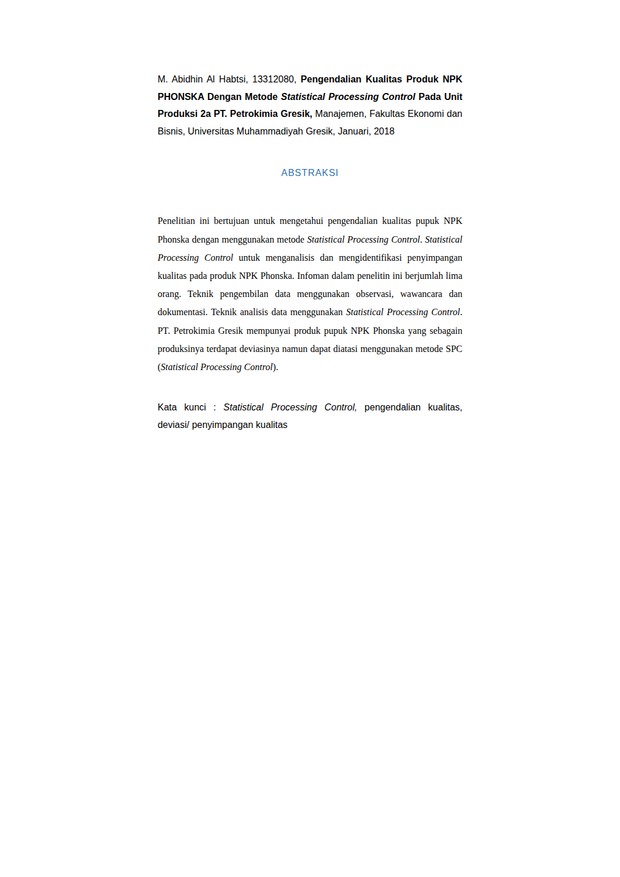M. Abidhin Al Habtsi, 13312080, Pengendalian Kualitas Produk NPK PHONSKA Dengan Metode Statistical Processing Control Pada Unit Produksi 2a PT. Petrokimia Gresik, Manajemen, Fakultas Ekonomi dan Bisnis, Universitas Muhammadiyah Gresik, Januari, 2018
ABSTRAKSI
Penelitian ini bertujuan untuk mengetahui pengendalian kualitas pupuk NPK Phonska dengan menggunakan metode Statistical Processing Control. Statistical Processing Control untuk menganalisis dan mengidentifikasi penyimpangan kualitas pada produk NPK Phonska. Infoman dalam penelitin ini berjumlah lima orang. Teknik pengembilan data menggunakan observasi, wawancara dan dokumentasi. Teknik analisis data menggunakan Statistical Processing Control. PT. Petrokimia Gresik mempunyai produk pupuk NPK Phonska yang sebagain produksinya terdapat deviasinya namun dapat diatasi menggunakan metode SPC (Statistical Processing Control).
Kata kunci : Statistical Processing Control, pengendalian kualitas, deviasi/ penyimpangan kualitas